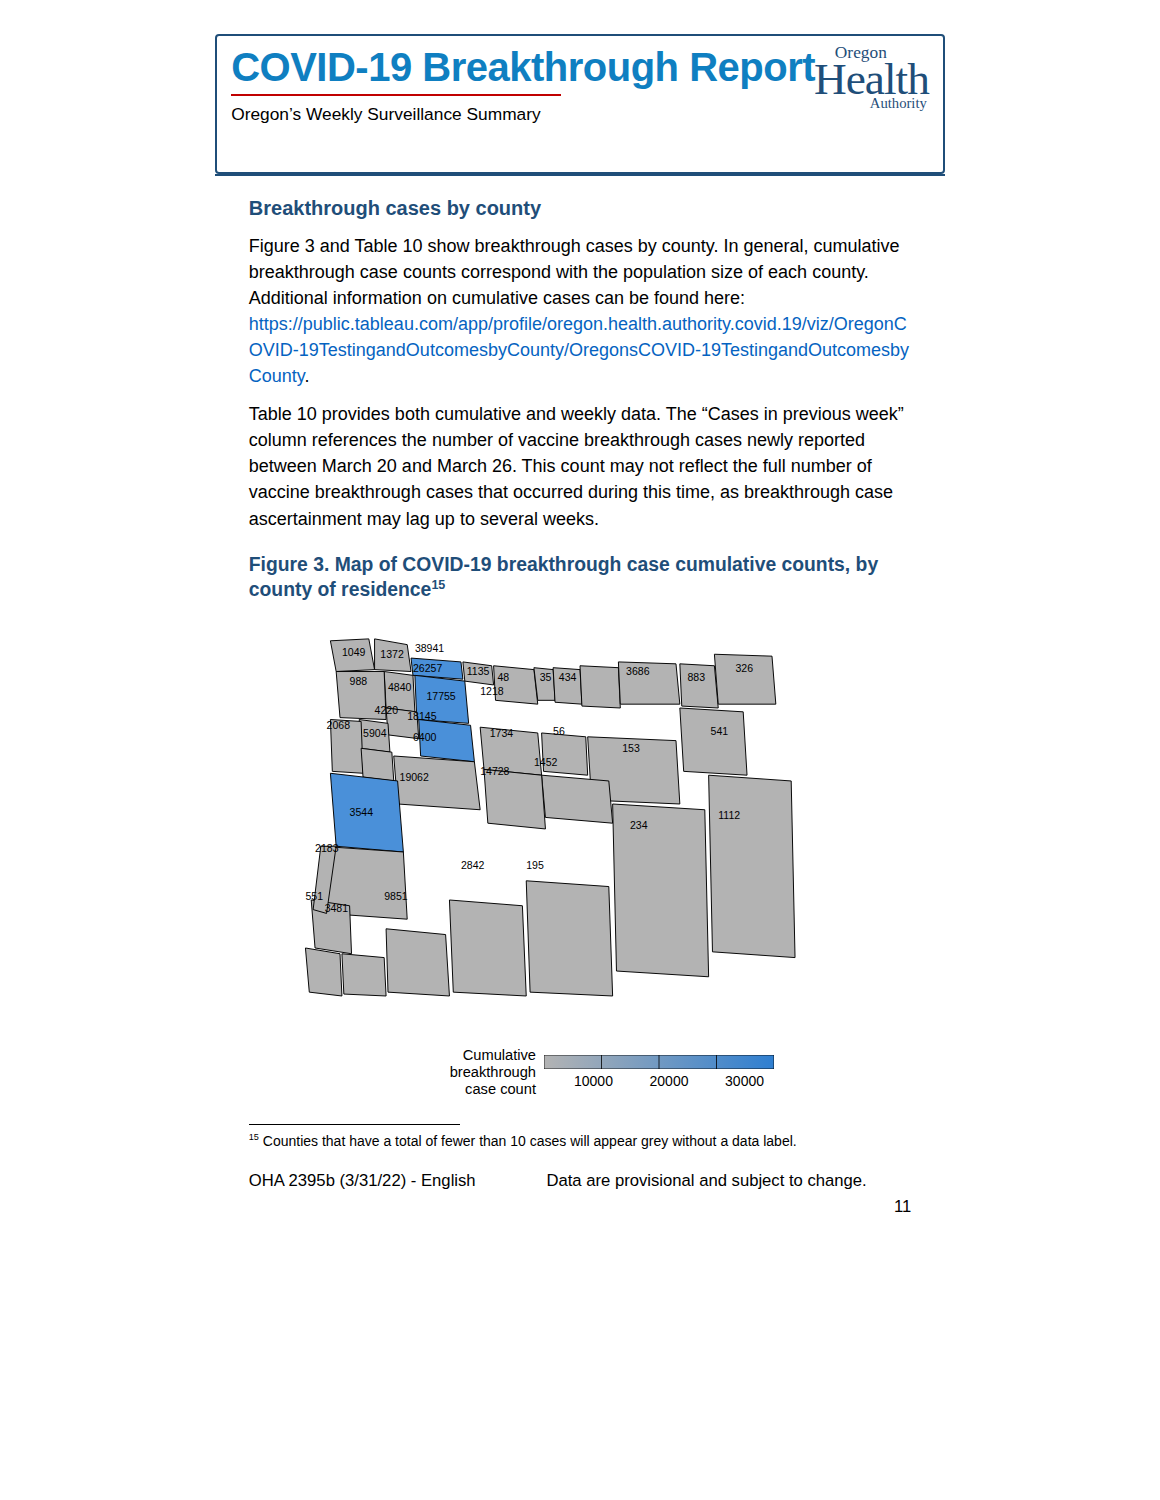Oregon Health Authority
COVID-19 Breakthrough Report
Oregon’s Weekly Surveillance Summary
Breakthrough cases by county
Figure 3 and Table 10 show breakthrough cases by county. In general, cumulative breakthrough case counts correspond with the population size of each county. Additional information on cumulative cases can be found here:
https://public.tableau.com/app/profile/oregon.health.authority.covid.19/viz/OregonCOVID-19TestingandOutcomesbyCounty/OregonsCOVID-19TestingandOutcomesbyCounty.
Table 10 provides both cumulative and weekly data. The “Cases in previous week” column references the number of vaccine breakthrough cases newly reported between March 20 and March 26. This count may not reflect the full number of vaccine breakthrough cases that occurred during this time, as breakthrough case ascertainment may lag up to several weeks.
Figure 3. Map of COVID-19 breakthrough case cumulative counts, by county of residence15
1049 1372 38941 26257 1135 48 35 434 3686 883 326 988 4840 17755 1218 4220 18145 2068 5904 6400 1734 56 153 541 1452 19062 14728 3544 2183 234 1112 2842 195 551 3481 9851
Cumulative breakthrough
case count
10000 20000 30000
15 Counties that have a total of fewer than 10 cases will appear grey without a data label.
OHA 2395b (3/31/22) - English
Data are provisional and subject to change.
11